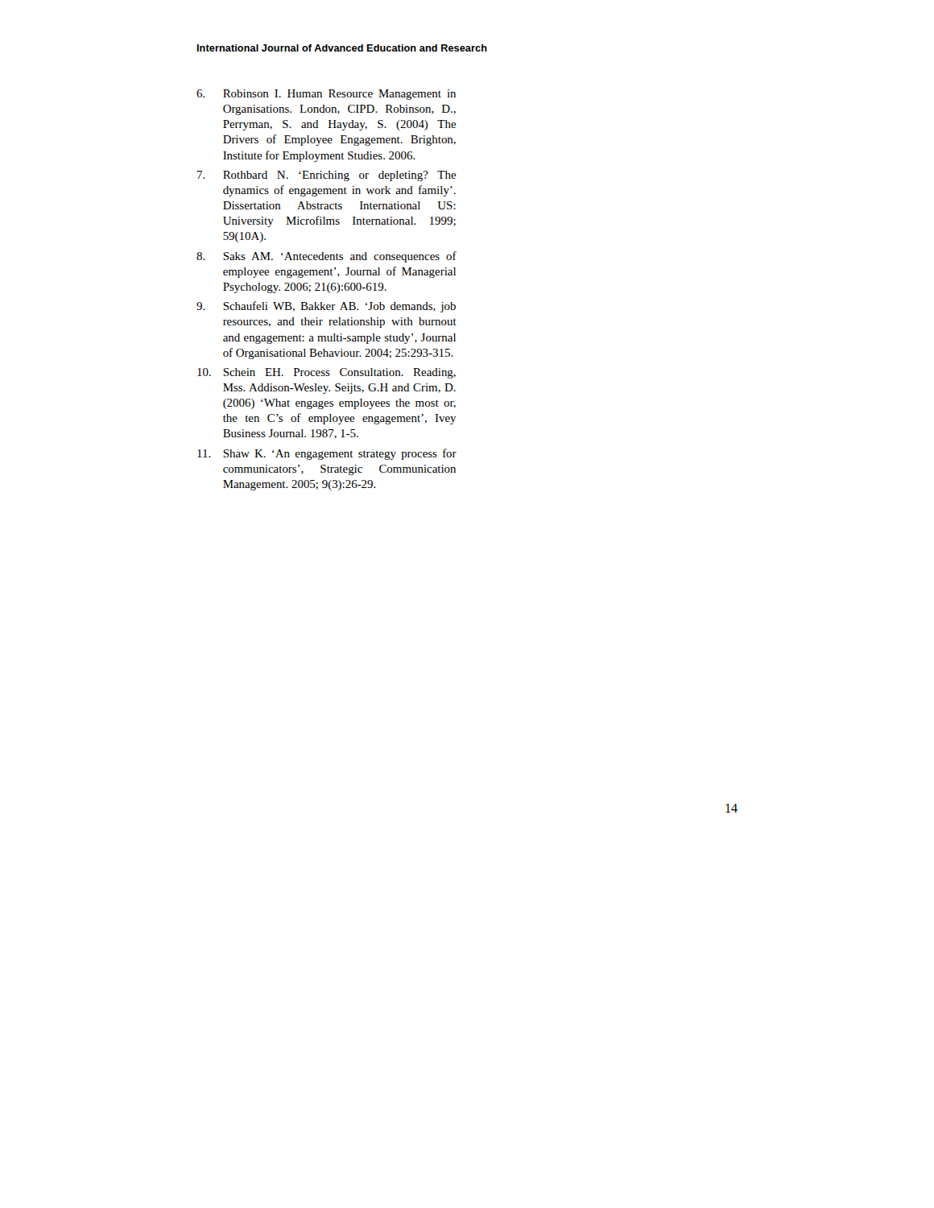International Journal of Advanced Education and Research
Robinson I. Human Resource Management in Organisations. London, CIPD. Robinson, D., Perryman, S. and Hayday, S. (2004) The Drivers of Employee Engagement. Brighton, Institute for Employment Studies. 2006.
Rothbard N. ‘Enriching or depleting? The dynamics of engagement in work and family’. Dissertation Abstracts International US: University Microfilms International. 1999; 59(10A).
Saks AM. ‘Antecedents and consequences of employee engagement’, Journal of Managerial Psychology. 2006; 21(6):600-619.
Schaufeli WB, Bakker AB. ‘Job demands, job resources, and their relationship with burnout and engagement: a multi-sample study’, Journal of Organisational Behaviour. 2004; 25:293-315.
Schein EH. Process Consultation. Reading, Mss. Addison-Wesley. Seijts, G.H and Crim, D. (2006) ‘What engages employees the most or, the ten C’s of employee engagement’, Ivey Business Journal. 1987, 1-5.
Shaw K. ‘An engagement strategy process for communicators’, Strategic Communication Management. 2005; 9(3):26-29.
14